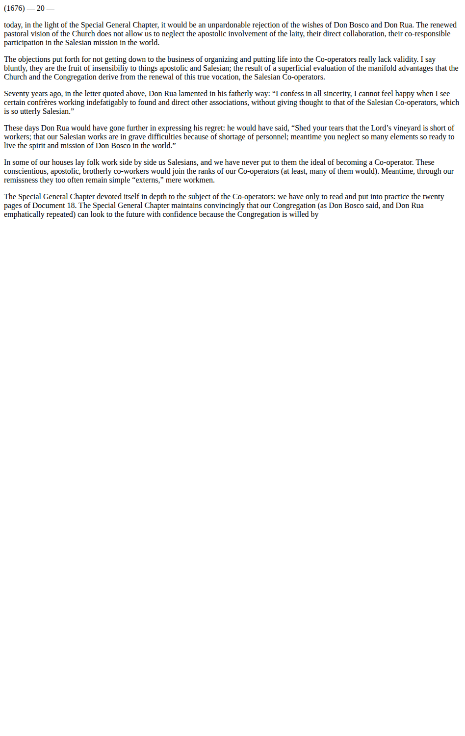(1676) — 20 —
today, in the light of the Special General Chapter, it would be an unpardonable rejection of the wishes of Don Bosco and Don Rua. The renewed pastoral vision of the Church does not allow us to neglect the apostolic involvement of the laity, their direct collaboration, their co-responsible participation in the Salesian mission in the world.
The objections put forth for not getting down to the business of organizing and putting life into the Co-operators really lack validity. I say bluntly, they are the fruit of insensibiliy to things apostolic and Salesian; the result of a superficial evaluation of the manifold advantages that the Church and the Congregation derive from the renewal of this true vocation, the Salesian Co-operators.
Seventy years ago, in the letter quoted above, Don Rua lamented in his fatherly way: “I confess in all sincerity, I cannot feel happy when I see certain confrères working indefatigably to found and direct other associations, without giving thought to that of the Salesian Co-operators, which is so utterly Salesian.”
These days Don Rua would have gone further in expressing his regret: he would have said, “Shed your tears that the Lord’s vineyard is short of workers; that our Salesian works are in grave difficulties because of shortage of personnel; meantime you neglect so many elements so ready to live the spirit and mission of Don Bosco in the world.”
In some of our houses lay folk work side by side us Salesians, and we have never put to them the ideal of becoming a Co-operator. These conscientious, apostolic, brotherly co-workers would join the ranks of our Co-operators (at least, many of them would). Meantime, through our remissness they too often remain simple “externs,” mere workmen.
The Special General Chapter devoted itself in depth to the subject of the Co-operators: we have only to read and put into practice the twenty pages of Document 18. The Special General Chapter maintains convincingly that our Congregation (as Don Bosco said, and Don Rua emphatically repeated) can look to the future with confidence because the Congregation is willed by